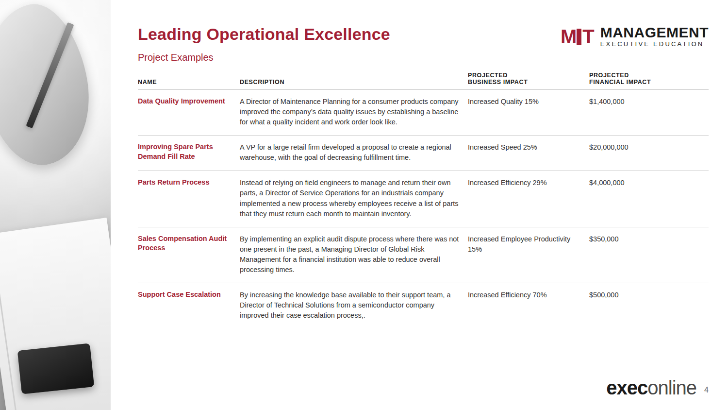M T
MANAGEMENT EXECUTIVE EDUCATION
Leading Operational Excellence
Project Examples
| Name | Description | Projected Business Impact | Projected Financial Impact |
| --- | --- | --- | --- |
| Data Quality Improvement | A Director of Maintenance Planning for a consumer products company improved the company’s data quality issues by establishing a baseline for what a quality incident and work order look like. | Increased Quality 15% | $1,400,000 |
| Improving Spare Parts Demand Fill Rate | A VP for a large retail firm developed a proposal to create a regional warehouse, with the goal of decreasing fulfillment time. | Increased Speed 25% | $20,000,000 |
| Parts Return Process | Instead of relying on field engineers to manage and return their own parts, a Director of Service Operations for an industrials company implemented a new process whereby employees receive a list of parts that they must return each month to maintain inventory. | Increased Efficiency 29% | $4,000,000 |
| Sales Compensation Audit Process | By implementing an explicit audit dispute process where there was not one present in the past, a Managing Director of Global Risk Management for a financial institution was able to reduce overall processing times. | Increased Employee Productivity 15% | $350,000 |
| Support Case Escalation | By increasing the knowledge base available to their support team, a Director of Technical Solutions from a semiconductor company improved their case escalation process,. | Increased Efficiency 70% | $500,000 |
exec online
4